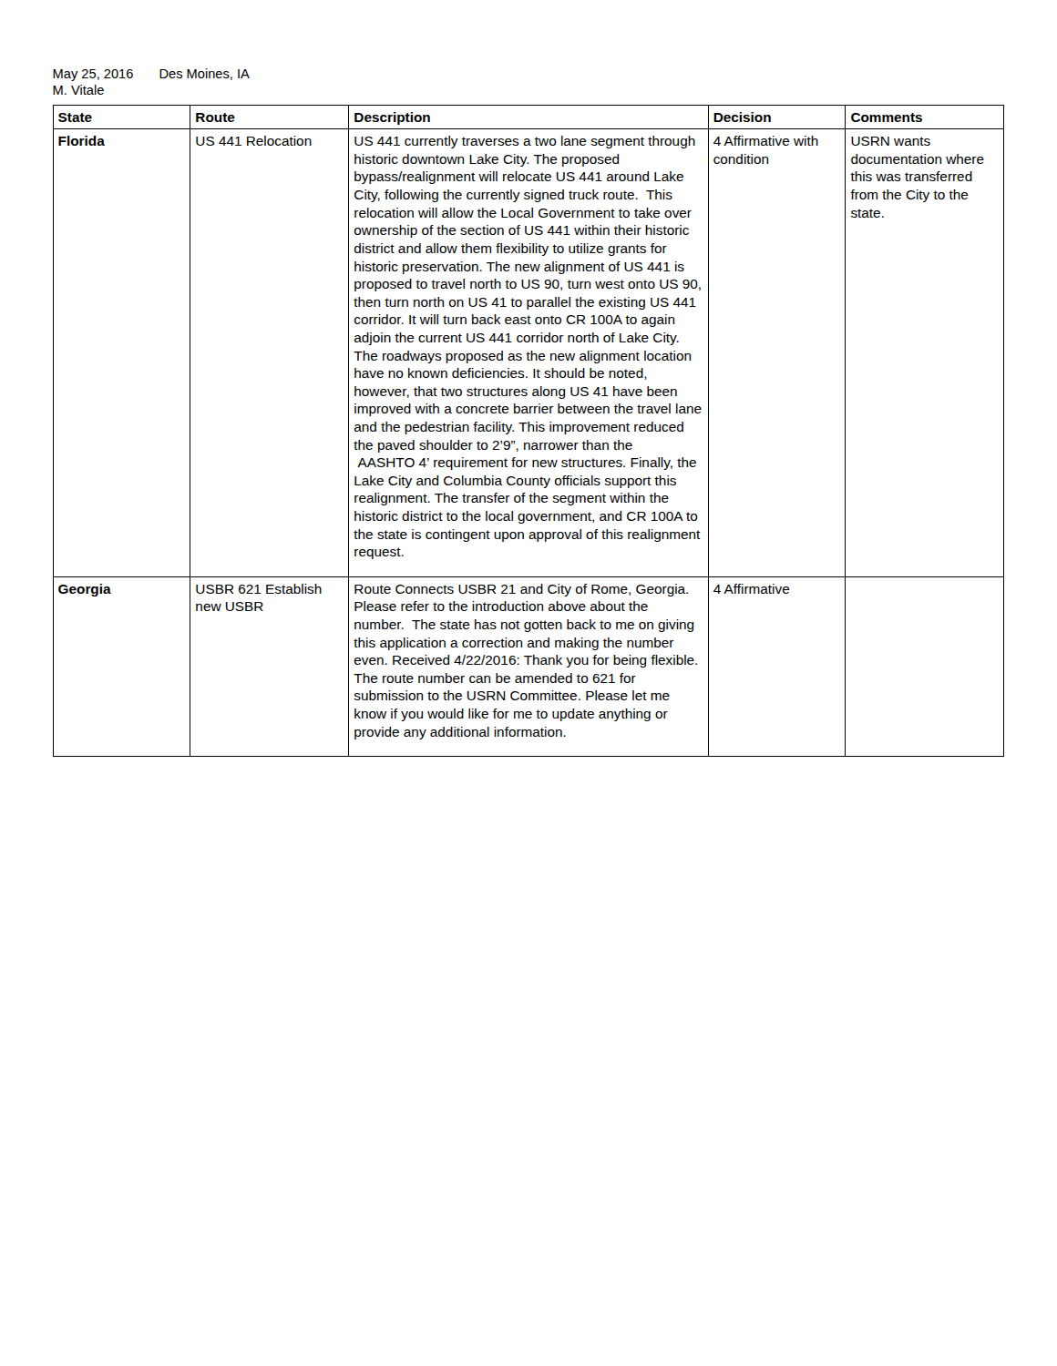May 25, 2016 Des Moines, IA
M. Vitale
| State | Route | Description | Decision | Comments |
| --- | --- | --- | --- | --- |
| Florida | US 441 Relocation | US 441 currently traverses a two lane segment through historic downtown Lake City. The proposed bypass/realignment will relocate US 441 around Lake City, following the currently signed truck route. This relocation will allow the Local Government to take over ownership of the section of US 441 within their historic district and allow them flexibility to utilize grants for historic preservation. The new alignment of US 441 is proposed to travel north to US 90, turn west onto US 90, then turn north on US 41 to parallel the existing US 441 corridor. It will turn back east onto CR 100A to again adjoin the current US 441 corridor north of Lake City. The roadways proposed as the new alignment location have no known deficiencies. It should be noted, however, that two structures along US 41 have been improved with a concrete barrier between the travel lane and the pedestrian facility. This improvement reduced the paved shoulder to 2’9”, narrower than the AASHTO 4’ requirement for new structures. Finally, the Lake City and Columbia County officials support this realignment. The transfer of the segment within the historic district to the local government, and CR 100A to the state is contingent upon approval of this realignment request. | 4 Affirmative with condition | USRN wants documentation where this was transferred from the City to the state. |
| Georgia | USBR 621 Establish new USBR | Route Connects USBR 21 and City of Rome, Georgia. Please refer to the introduction above about the number. The state has not gotten back to me on giving this application a correction and making the number even. Received 4/22/2016: Thank you for being flexible. The route number can be amended to 621 for submission to the USRN Committee. Please let me know if you would like for me to update anything or provide any additional information. | 4 Affirmative | |